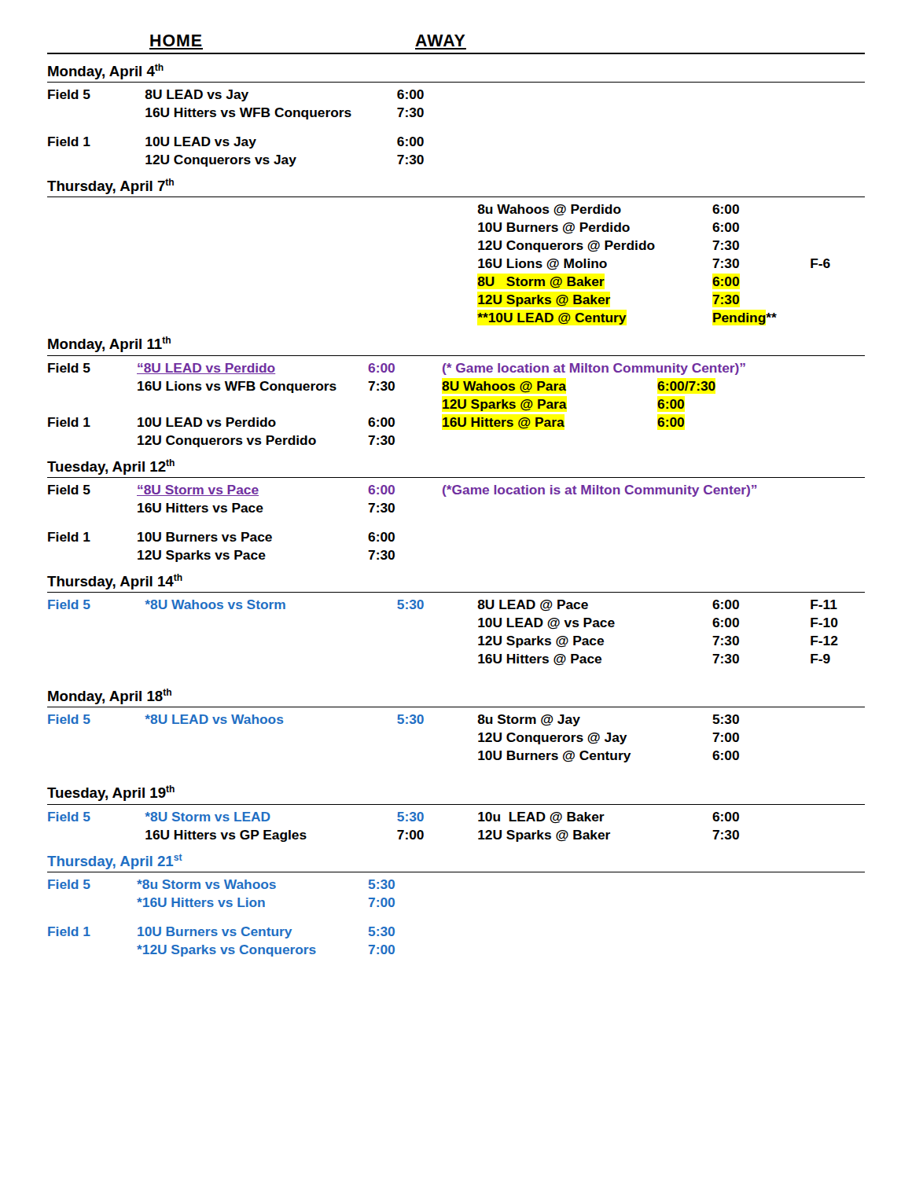HOME AWAY
Monday, April 4th
| Field 5 | 8U LEAD vs Jay | 6:00 | | | |
| | 16U Hitters vs WFB Conquerors | 7:30 | | | |
| Field 1 | 10U LEAD vs Jay | 6:00 | | | |
| | 12U Conquerors vs Jay | 7:30 | | | |
Thursday, April 7th
| | | | 8u Wahoos @ Perdido | 6:00 | |
| | | | 10U Burners @ Perdido | 6:00 | |
| | | | 12U Conquerors @ Perdido | 7:30 | |
| | | | 16U Lions @ Molino | 7:30 | F-6 |
| | | | 8U Storm @ Baker | 6:00 | |
| | | | 12U Sparks @ Baker | 7:30 | |
| | | | **10U LEAD @ Century | Pending ** | |
Monday, April 11th
| Field 5 | “8U LEAD vs Perdido | 6:00 | (* Game location at Milton Community Center)” |
| | 16U Lions vs WFB Conquerors | 7:30 | 8U Wahoos @ Para | 6:00/7:30 | |
| | | | 12U Sparks @ Para | 6:00 | |
| Field 1 | 10U LEAD vs Perdido | 6:00 | 16U Hitters @ Para | 6:00 | |
| | 12U Conquerors vs Perdido | 7:30 | | | |
Tuesday, April 12th
| Field 5 | “8U Storm vs Pace | 6:00 | (*Game location is at Milton Community Center)” |
| | 16U Hitters vs Pace | 7:30 | | | |
| Field 1 | 10U Burners vs Pace | 6:00 | | | |
| | 12U Sparks vs Pace | 7:30 | | | |
Thursday, April 14th
| Field 5 | *8U Wahoos vs Storm | 5:30 | 8U LEAD @ Pace | 6:00 | F-11 |
| | | | 10U LEAD @ vs Pace | 6:00 | F-10 |
| | | | 12U Sparks @ Pace | 7:30 | F-12 |
| | | | 16U Hitters @ Pace | 7:30 | F-9 |
Monday, April 18th
| Field 5 | *8U LEAD vs Wahoos | 5:30 | 8u Storm @ Jay | 5:30 | |
| | | | 12U Conquerors @ Jay | 7:00 | |
| | | | 10U Burners @ Century | 6:00 | |
Tuesday, April 19th
| Field 5 | *8U Storm vs LEAD | 5:30 | 10u LEAD @ Baker | 6:00 | |
| | 16U Hitters vs GP Eagles | 7:00 | 12U Sparks @ Baker | 7:30 | |
Thursday, April 21st
| Field 5 | *8u Storm vs Wahoos | 5:30 | | | |
| | *16U Hitters vs Lion | 7:00 | | | |
| Field 1 | 10U Burners vs Century | 5:30 | | | |
| | *12U Sparks vs Conquerors | 7:00 | | | |